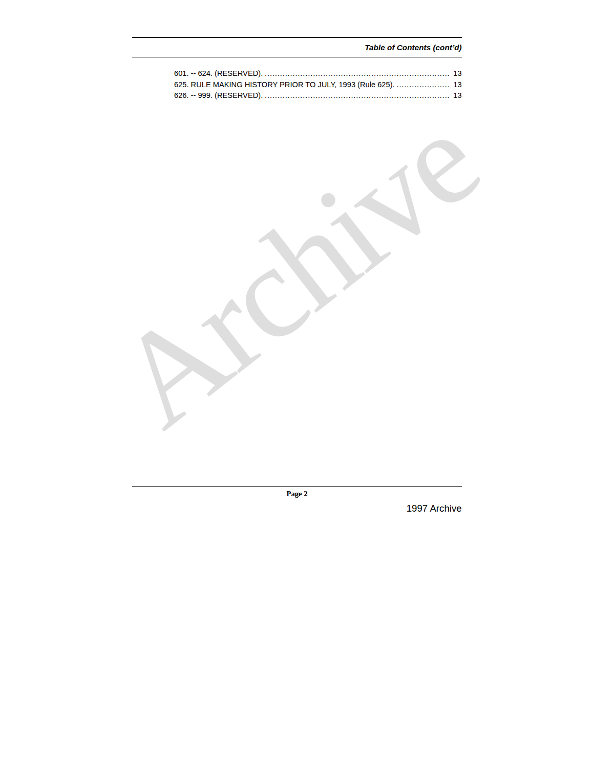Archive
Table of Contents (cont’d)
601. -- 624. (RESERVED). ..................................................................................... 13
625. RULE MAKING HISTORY PRIOR TO JULY, 1993 (Rule 625). ...................... 13
626. -- 999. (RESERVED). ................................................................................... 13
Page 2
1997 Archive